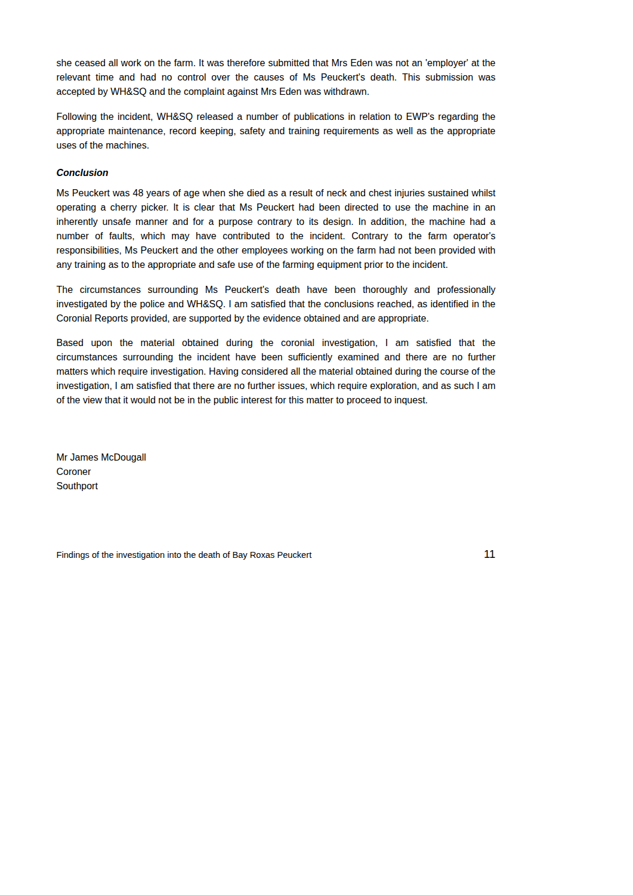she ceased all work on the farm. It was therefore submitted that Mrs Eden was not an 'employer' at the relevant time and had no control over the causes of Ms Peuckert's death. This submission was accepted by WH&SQ and the complaint against Mrs Eden was withdrawn.
Following the incident, WH&SQ released a number of publications in relation to EWP's regarding the appropriate maintenance, record keeping, safety and training requirements as well as the appropriate uses of the machines.
Conclusion
Ms Peuckert was 48 years of age when she died as a result of neck and chest injuries sustained whilst operating a cherry picker. It is clear that Ms Peuckert had been directed to use the machine in an inherently unsafe manner and for a purpose contrary to its design. In addition, the machine had a number of faults, which may have contributed to the incident. Contrary to the farm operator's responsibilities, Ms Peuckert and the other employees working on the farm had not been provided with any training as to the appropriate and safe use of the farming equipment prior to the incident.
The circumstances surrounding Ms Peuckert's death have been thoroughly and professionally investigated by the police and WH&SQ. I am satisfied that the conclusions reached, as identified in the Coronial Reports provided, are supported by the evidence obtained and are appropriate.
Based upon the material obtained during the coronial investigation, I am satisfied that the circumstances surrounding the incident have been sufficiently examined and there are no further matters which require investigation. Having considered all the material obtained during the course of the investigation, I am satisfied that there are no further issues, which require exploration, and as such I am of the view that it would not be in the public interest for this matter to proceed to inquest.
Mr James McDougall
Coroner
Southport
Findings of the investigation into the death of Bay Roxas Peuckert 11